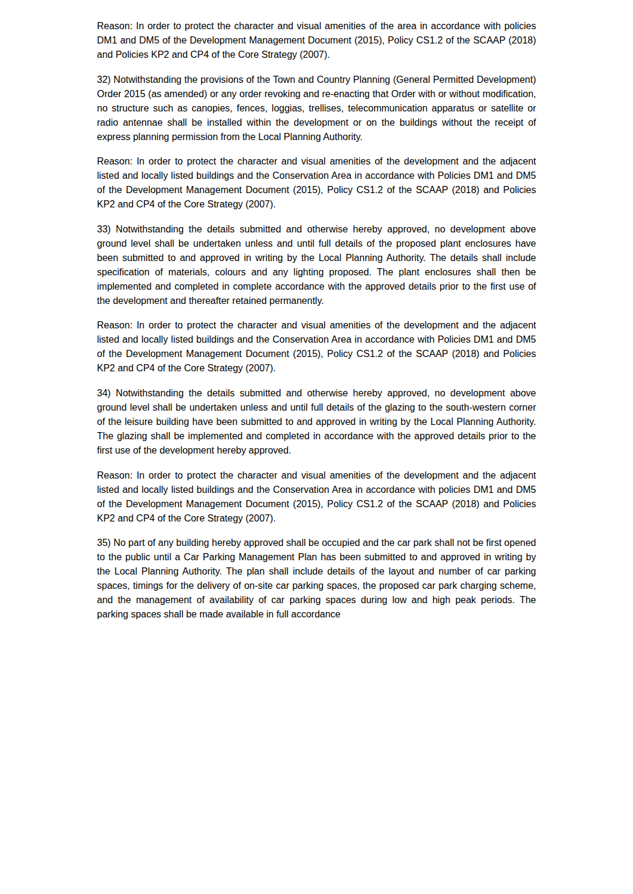Reason: In order to protect the character and visual amenities of the area in accordance with policies DM1 and DM5 of the Development Management Document (2015), Policy CS1.2 of the SCAAP (2018) and Policies KP2 and CP4 of the Core Strategy (2007).
32) Notwithstanding the provisions of the Town and Country Planning (General Permitted Development) Order 2015 (as amended) or any order revoking and re-enacting that Order with or without modification, no structure such as canopies, fences, loggias, trellises, telecommunication apparatus or satellite or radio antennae shall be installed within the development or on the buildings without the receipt of express planning permission from the Local Planning Authority.
Reason: In order to protect the character and visual amenities of the development and the adjacent listed and locally listed buildings and the Conservation Area in accordance with Policies DM1 and DM5 of the Development Management Document (2015), Policy CS1.2 of the SCAAP (2018) and Policies KP2 and CP4 of the Core Strategy (2007).
33) Notwithstanding the details submitted and otherwise hereby approved, no development above ground level shall be undertaken unless and until full details of the proposed plant enclosures have been submitted to and approved in writing by the Local Planning Authority. The details shall include specification of materials, colours and any lighting proposed. The plant enclosures shall then be implemented and completed in complete accordance with the approved details prior to the first use of the development and thereafter retained permanently.
Reason: In order to protect the character and visual amenities of the development and the adjacent listed and locally listed buildings and the Conservation Area in accordance with Policies DM1 and DM5 of the Development Management Document (2015), Policy CS1.2 of the SCAAP (2018) and Policies KP2 and CP4 of the Core Strategy (2007).
34) Notwithstanding the details submitted and otherwise hereby approved, no development above ground level shall be undertaken unless and until full details of the glazing to the south-western corner of the leisure building have been submitted to and approved in writing by the Local Planning Authority. The glazing shall be implemented and completed in accordance with the approved details prior to the first use of the development hereby approved.
Reason: In order to protect the character and visual amenities of the development and the adjacent listed and locally listed buildings and the Conservation Area in accordance with policies DM1 and DM5 of the Development Management Document (2015), Policy CS1.2 of the SCAAP (2018) and Policies KP2 and CP4 of the Core Strategy (2007).
35) No part of any building hereby approved shall be occupied and the car park shall not be first opened to the public until a Car Parking Management Plan has been submitted to and approved in writing by the Local Planning Authority. The plan shall include details of the layout and number of car parking spaces, timings for the delivery of on-site car parking spaces, the proposed car park charging scheme, and the management of availability of car parking spaces during low and high peak periods. The parking spaces shall be made available in full accordance